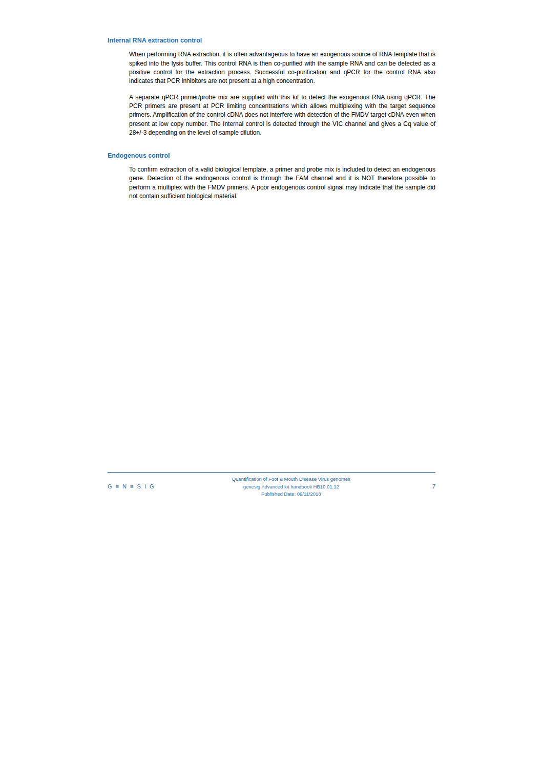Internal RNA extraction control
When performing RNA extraction, it is often advantageous to have an exogenous source of RNA template that is spiked into the lysis buffer. This control RNA is then co-purified with the sample RNA and can be detected as a positive control for the extraction process. Successful co-purification and qPCR for the control RNA also indicates that PCR inhibitors are not present at a high concentration.
A separate qPCR primer/probe mix are supplied with this kit to detect the exogenous RNA using qPCR. The PCR primers are present at PCR limiting concentrations which allows multiplexing with the target sequence primers. Amplification of the control cDNA does not interfere with detection of the FMDV target cDNA even when present at low copy number. The Internal control is detected through the VIC channel and gives a Cq value of 28+/-3 depending on the level of sample dilution.
Endogenous control
To confirm extraction of a valid biological template, a primer and probe mix is included to detect an endogenous gene. Detection of the endogenous control is through the FAM channel and it is NOT therefore possible to perform a multiplex with the FMDV primers. A poor endogenous control signal may indicate that the sample did not contain sufficient biological material.
G ≡ N ≡ S I G
Quantification of Foot & Mouth Disease Virus genomes
genesig Advanced kit handbook HB10.01.12
Published Date: 09/11/2018
7